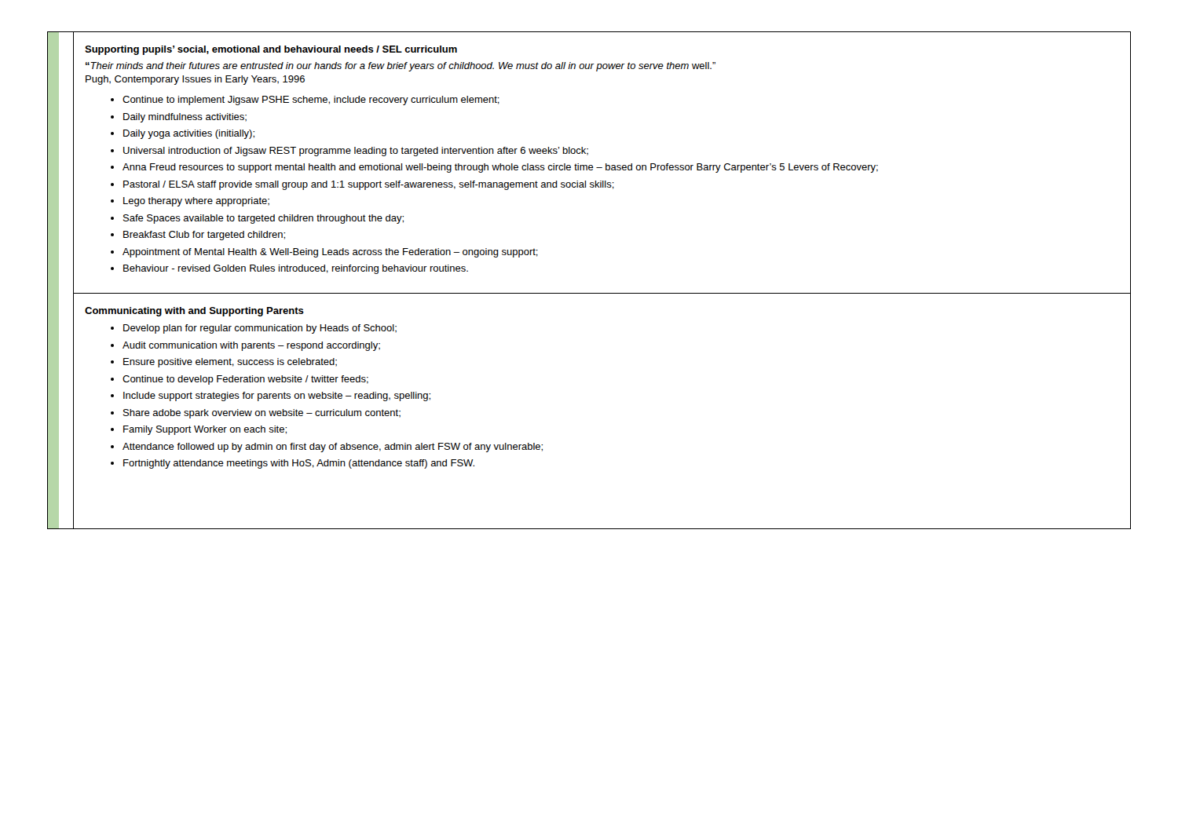Supporting pupils’ social, emotional and behavioural needs / SEL curriculum
“Their minds and their futures are entrusted in our hands for a few brief years of childhood. We must do all in our power to serve them well.”
Pugh, Contemporary Issues in Early Years, 1996
Continue to implement Jigsaw PSHE scheme, include recovery curriculum element;
Daily mindfulness activities;
Daily yoga activities (initially);
Universal introduction of Jigsaw REST programme leading to targeted intervention after 6 weeks’ block;
Anna Freud resources to support mental health and emotional well-being through whole class circle time – based on Professor Barry Carpenter’s 5 Levers of Recovery;
Pastoral / ELSA staff provide small group and 1:1 support self-awareness, self-management and social skills;
Lego therapy where appropriate;
Safe Spaces available to targeted children throughout the day;
Breakfast Club for targeted children;
Appointment of Mental Health & Well-Being Leads across the Federation – ongoing support;
Behaviour - revised Golden Rules introduced, reinforcing behaviour routines.
Communicating with and Supporting Parents
Develop plan for regular communication by Heads of School;
Audit communication with parents – respond accordingly;
Ensure positive element, success is celebrated;
Continue to develop Federation website / twitter feeds;
Include support strategies for parents on website – reading, spelling;
Share adobe spark overview on website – curriculum content;
Family Support Worker on each site;
Attendance followed up by admin on first day of absence, admin alert FSW of any vulnerable;
Fortnightly attendance meetings with HoS, Admin (attendance staff) and FSW.